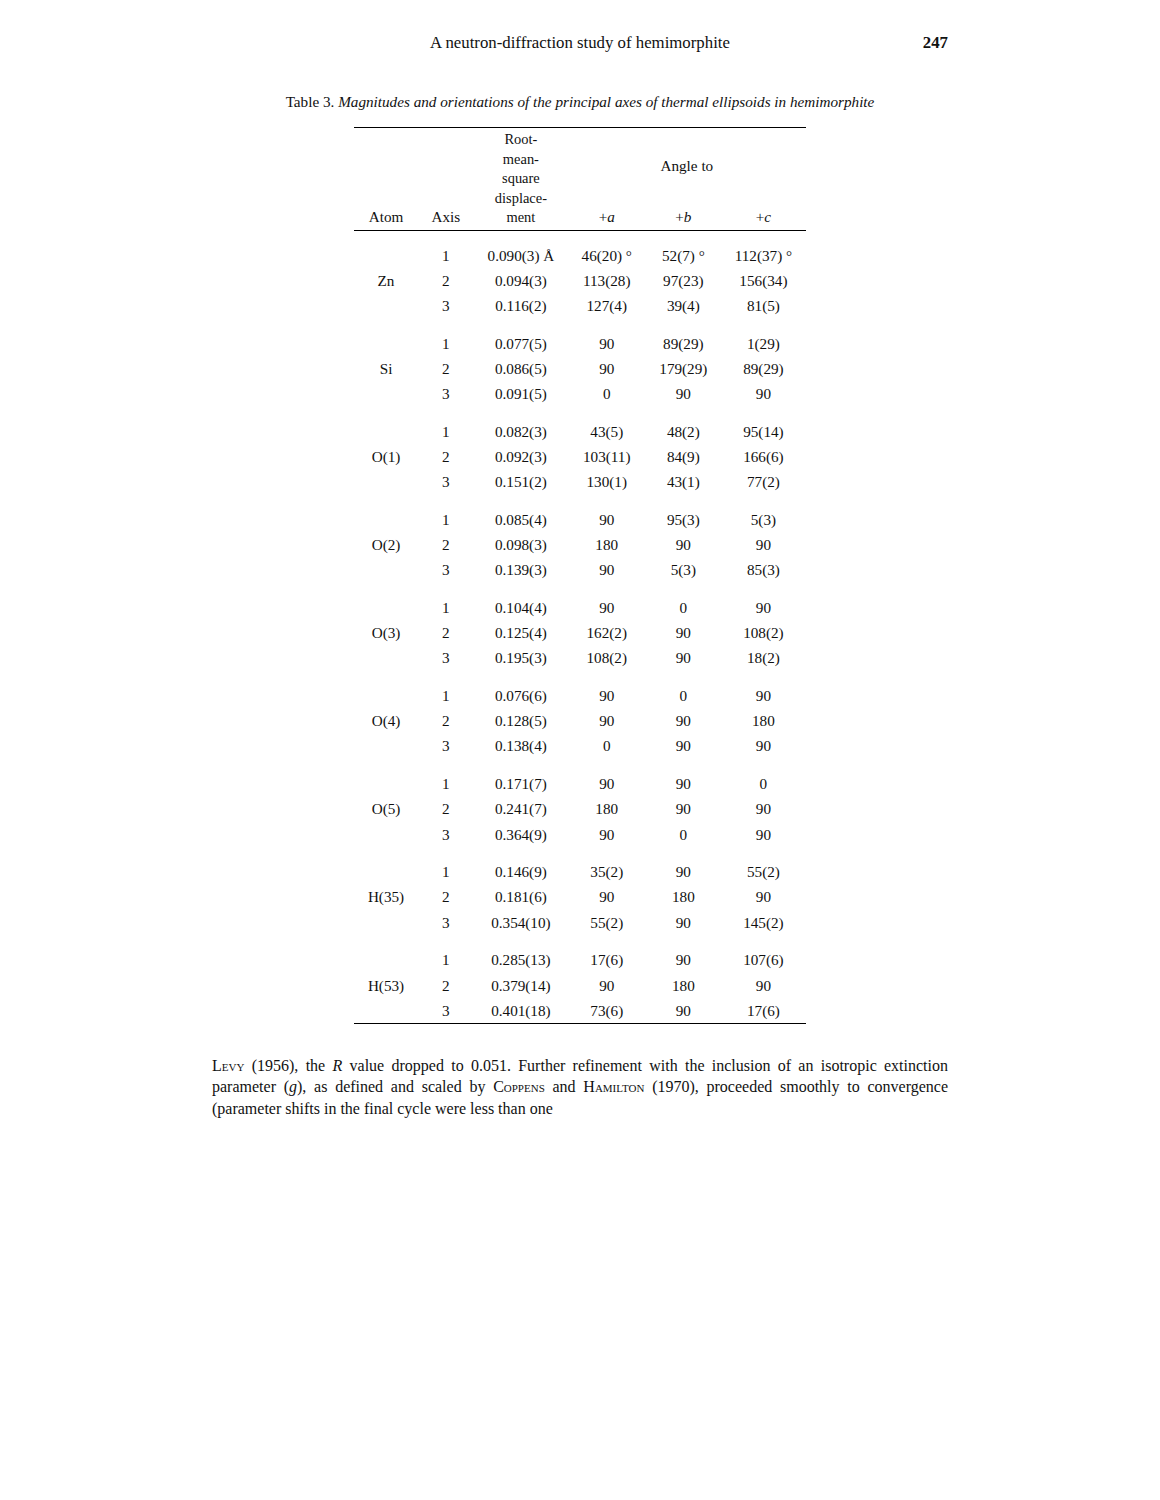A neutron-diffraction study of hemimorphite 247
Table 3. Magnitudes and orientations of the principal axes of thermal ellipsoids in hemimorphite
| Atom | Axis | Root- mean- square displace- ment | Angle to |
| --- | --- | --- | --- |
| + a | + b | + c |
| | 1 | 0.090(3) Å | 46(20) ° | 52(7) ° | 112(37) ° |
| Zn | 2 | 0.094(3) | 113(28) | 97(23) | 156(34) |
| | 3 | 0.116(2) | 127(4) | 39(4) | 81(5) |
| | 1 | 0.077(5) | 90 | 89(29) | 1(29) |
| Si | 2 | 0.086(5) | 90 | 179(29) | 89(29) |
| | 3 | 0.091(5) | 0 | 90 | 90 |
| | 1 | 0.082(3) | 43(5) | 48(2) | 95(14) |
| O(1) | 2 | 0.092(3) | 103(11) | 84(9) | 166(6) |
| | 3 | 0.151(2) | 130(1) | 43(1) | 77(2) |
| | 1 | 0.085(4) | 90 | 95(3) | 5(3) |
| O(2) | 2 | 0.098(3) | 180 | 90 | 90 |
| | 3 | 0.139(3) | 90 | 5(3) | 85(3) |
| | 1 | 0.104(4) | 90 | 0 | 90 |
| O(3) | 2 | 0.125(4) | 162(2) | 90 | 108(2) |
| | 3 | 0.195(3) | 108(2) | 90 | 18(2) |
| | 1 | 0.076(6) | 90 | 0 | 90 |
| O(4) | 2 | 0.128(5) | 90 | 90 | 180 |
| | 3 | 0.138(4) | 0 | 90 | 90 |
| | 1 | 0.171(7) | 90 | 90 | 0 |
| O(5) | 2 | 0.241(7) | 180 | 90 | 90 |
| | 3 | 0.364(9) | 90 | 0 | 90 |
| | 1 | 0.146(9) | 35(2) | 90 | 55(2) |
| H(35) | 2 | 0.181(6) | 90 | 180 | 90 |
| | 3 | 0.354(10) | 55(2) | 90 | 145(2) |
| | 1 | 0.285(13) | 17(6) | 90 | 107(6) |
| H(53) | 2 | 0.379(14) | 90 | 180 | 90 |
| | 3 | 0.401(18) | 73(6) | 90 | 17(6) |
Levy (1956), the R value dropped to 0.051. Further refinement with the inclusion of an isotropic extinction parameter (g), as defined and scaled by Coppens and Hamilton (1970), proceeded smoothly to convergence (parameter shifts in the final cycle were less than one